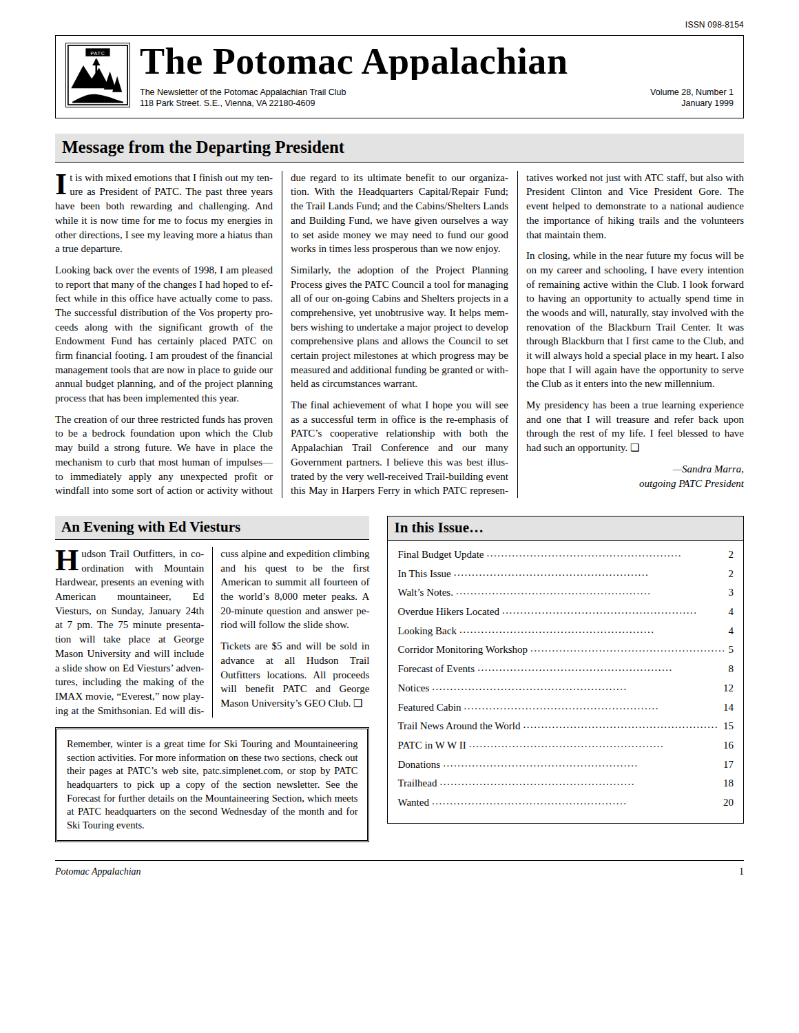ISSN 098-8154
PATC
The Potomac Appalachian
The Newsletter of the Potomac Appalachian Trail Club
118 Park Street. S.E., Vienna, VA 22180-4609
Volume 28, Number 1
January 1999
Message from the Departing President
It is with mixed emotions that I finish out my tenure as President of PATC. The past three years have been both rewarding and challenging. And while it is now time for me to focus my energies in other directions, I see my leaving more a hiatus than a true departure.
Looking back over the events of 1998, I am pleased to report that many of the changes I had hoped to effect while in this office have actually come to pass. The successful distribution of the Vos property proceeds along with the significant growth of the Endowment Fund has certainly placed PATC on firm financial footing. I am proudest of the financial management tools that are now in place to guide our annual budget planning, and of the project planning process that has been implemented this year.
The creation of our three restricted funds has proven to be a bedrock foundation upon which the Club may build a strong future. We have in place the mechanism to curb that most human of impulses—to immediately apply any unexpected profit or windfall into some sort of action or activity without due regard to its ultimate benefit to our organization. With the Headquarters Capital/Repair Fund; the Trail Lands Fund; and the Cabins/Shelters Lands and Building Fund, we have given ourselves a way to set aside money we may need to fund our good works in times less prosperous than we now enjoy.
Similarly, the adoption of the Project Planning Process gives the PATC Council a tool for managing all of our on-going Cabins and Shelters projects in a comprehensive, yet unobtrusive way. It helps members wishing to undertake a major project to develop comprehensive plans and allows the Council to set certain project milestones at which progress may be measured and additional funding be granted or withheld as circumstances warrant.
The final achievement of what I hope you will see as a successful term in office is the re-emphasis of PATC’s cooperative relationship with both the Appalachian Trail Conference and our many Government partners. I believe this was best illustrated by the very well-received Trail-building event this May in Harpers Ferry in which PATC representatives worked not just with ATC staff, but also with President Clinton and Vice President Gore. The event helped to demonstrate to a national audience the importance of hiking trails and the volunteers that maintain them.
In closing, while in the near future my focus will be on my career and schooling, I have every intention of remaining active within the Club. I look forward to having an opportunity to actually spend time in the woods and will, naturally, stay involved with the renovation of the Blackburn Trail Center. It was through Blackburn that I first came to the Club, and it will always hold a special place in my heart. I also hope that I will again have the opportunity to serve the Club as it enters into the new millennium.
My presidency has been a true learning experience and one that I will treasure and refer back upon through the rest of my life. I feel blessed to have had such an opportunity. ❑
—Sandra Marra,
outgoing PATC President
An Evening with Ed Viesturs
Hudson Trail Outfitters, in coordination with Mountain Hardwear, presents an evening with American mountaineer, Ed Viesturs, on Sunday, January 24th at 7 pm. The 75 minute presentation will take place at George Mason University and will include a slide show on Ed Viesturs’ adventures, including the making of the IMAX movie, “Everest,” now playing at the Smithsonian. Ed will discuss alpine and expedition climbing and his quest to be the first American to summit all fourteen of the world’s 8,000 meter peaks. A 20-minute question and answer period will follow the slide show.
Tickets are $5 and will be sold in advance at all Hudson Trail Outfitters locations. All proceeds will benefit PATC and George Mason University’s GEO Club. ❑
Remember, winter is a great time for Ski Touring and Mountaineering section activities. For more information on these two sections, check out their pages at PATC’s web site, patc.simplenet.com, or stop by PATC headquarters to pick up a copy of the section newsletter. See the Forecast for further details on the Mountaineering Section, which meets at PATC headquarters on the second Wednesday of the month and for Ski Touring events.
In this Issue…
Final Budget Update...................................................... 2
In This Issue...................................................... 2
Walt’s Notes....................................................... 3
Overdue Hikers Located...................................................... 4
Looking Back...................................................... 4
Corridor Monitoring Workshop...................................................... 5
Forecast of Events...................................................... 8
Notices...................................................... 12
Featured Cabin...................................................... 14
Trail News Around the World...................................................... 15
PATC in W W II...................................................... 16
Donations...................................................... 17
Trailhead...................................................... 18
Wanted...................................................... 20
Potomac Appalachian 1